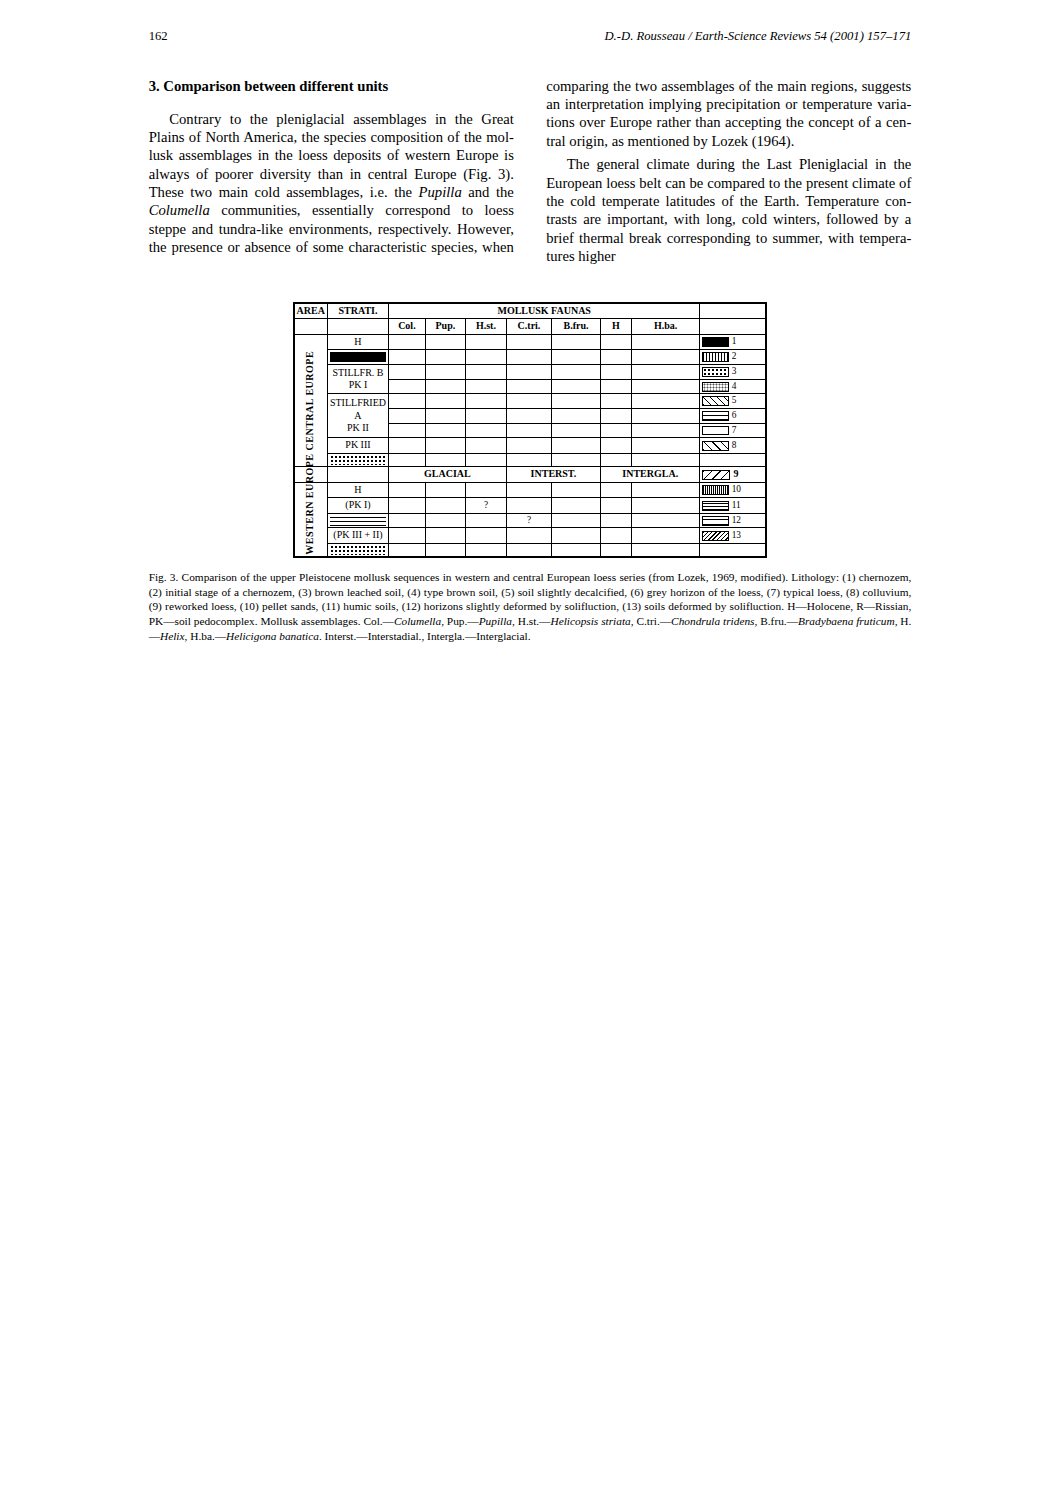162 D.-D. Rousseau / Earth-Science Reviews 54 (2001) 157–171
3. Comparison between different units
Contrary to the pleniglacial assemblages in the Great Plains of North America, the species composition of the mollusk assemblages in the loess deposits of western Europe is always of poorer diversity than in central Europe (Fig. 3). These two main cold assemblages, i.e. the Pupilla and the Columella communities, essentially correspond to loess steppe and tundra-like environments, respectively. However, the presence or absence of some characteristic species, when comparing the two assemblages of the main regions, suggests an interpretation implying precipitation or temperature variations over Europe rather than accepting the concept of a central origin, as mentioned by Lozek (1964).
The general climate during the Last Pleniglacial in the European loess belt can be compared to the present climate of the cold temperate latitudes of the Earth. Temperature contrasts are important, with long, cold winters, followed by a brief thermal break corresponding to summer, with temperatures higher
| AREA | STRATI. | MOLLUSK FAUNAS | |
| --- | --- | --- | --- |
| | | Col. | Pup. | H.st. | C.tri. | B.fru. | H | H.ba. | |
| CENTRAL EUROPE | H | | | | | | | | 1 |
| | | | | | | | | 2 |
| STILLFR. B PK I | | | | | | | | 3 |
| | | | | | | | 4 |
| STILLFRIED A PK II | | | | | | | | 5 |
| | | | | | | | 6 |
| | | | | | | | 7 |
| PK III | | | | | | | | 8 |
| | | GLACIAL | INTERST. | INTERGLA. | 9 |
| WESTERN EUROPE | H | | | | | | | | 10 |
| (PK I) | | | ? | | | | | 11 |
| | | | | ? | | | | 12 |
| (PK III + II) | | | | | | | | 13 |
Fig. 3. Comparison of the upper Pleistocene mollusk sequences in western and central European loess series (from Lozek, 1969, modified). Lithology: (1) chernozem, (2) initial stage of a chernozem, (3) brown leached soil, (4) type brown soil, (5) soil slightly decalcified, (6) grey horizon of the loess, (7) typical loess, (8) colluvium, (9) reworked loess, (10) pellet sands, (11) humic soils, (12) horizons slightly deformed by solifluction, (13) soils deformed by solifluction. H—Holocene, R—Rissian, PK—soil pedocomplex. Mollusk assemblages. Col.—Columella, Pup.—Pupilla, H.st.—Helicopsis striata, C.tri.—Chondrula tridens, B.fru.—Bradybaena fruticum, H.—Helix, H.ba.—Helicigona banatica. Interst.—Interstadial., Intergla.—Interglacial.